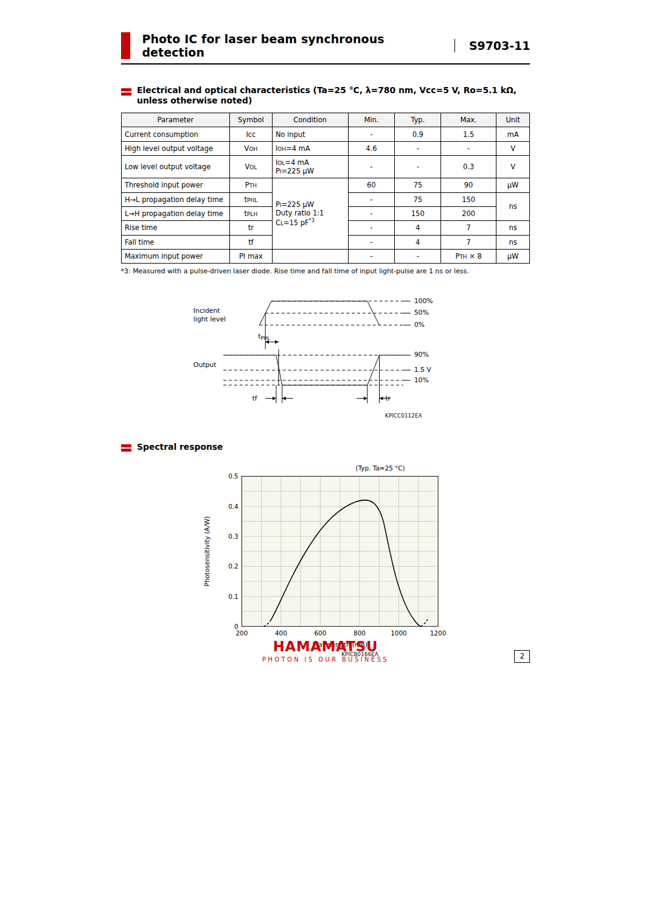Photo IC for laser beam synchronous detection
S9703-11
Electrical and optical characteristics (Ta=25 °C, λ=780 nm, Vcc=5 V, Ro=5.1 kΩ, unless otherwise noted)
| Parameter | Symbol | Condition | Min. | Typ. | Max. | Unit |
| --- | --- | --- | --- | --- | --- | --- |
| Current consumption | Icc | No input | - | 0.9 | 1.5 | mA |
| High level output voltage | V OH | I OH =4 mA | 4.6 | - | - | V |
| Low level output voltage | V OL | I OL =4 mA P I =225 µW | - | - | 0.3 | V |
| Threshold input power | P TH | P I =225 µW Duty ratio 1:1 C L =15 pF *3 | 60 | 75 | 90 | µW |
| H→L propagation delay time | t PHL | - | 75 | 150 | ns |
| L→H propagation delay time | t PLH | - | 150 | 200 |
| Rise time | tr | - | 4 | 7 | ns |
| Fall time | tf | - | 4 | 7 | ns |
| Maximum input power | PI max | | - | - | P TH × 8 | µW |
*3: Measured with a pulse-driven laser diode. Rise time and fall time of input light-pulse are 1 ns or less.
100% 50% 0% Incident light level tPHL 90% 1.5 V 10% Output tf tr
KPICC0112EA
Spectral response
0.5 0.4 0.3 0.2 0.1 0 200 400 600 800 1000 1200 (Typ. Ta=25 °C) Photosensitivity (A/W) Wavelength (nm)
KPICB0166EA
HAMAMATSU
PHOTON IS OUR BUSINESS
2